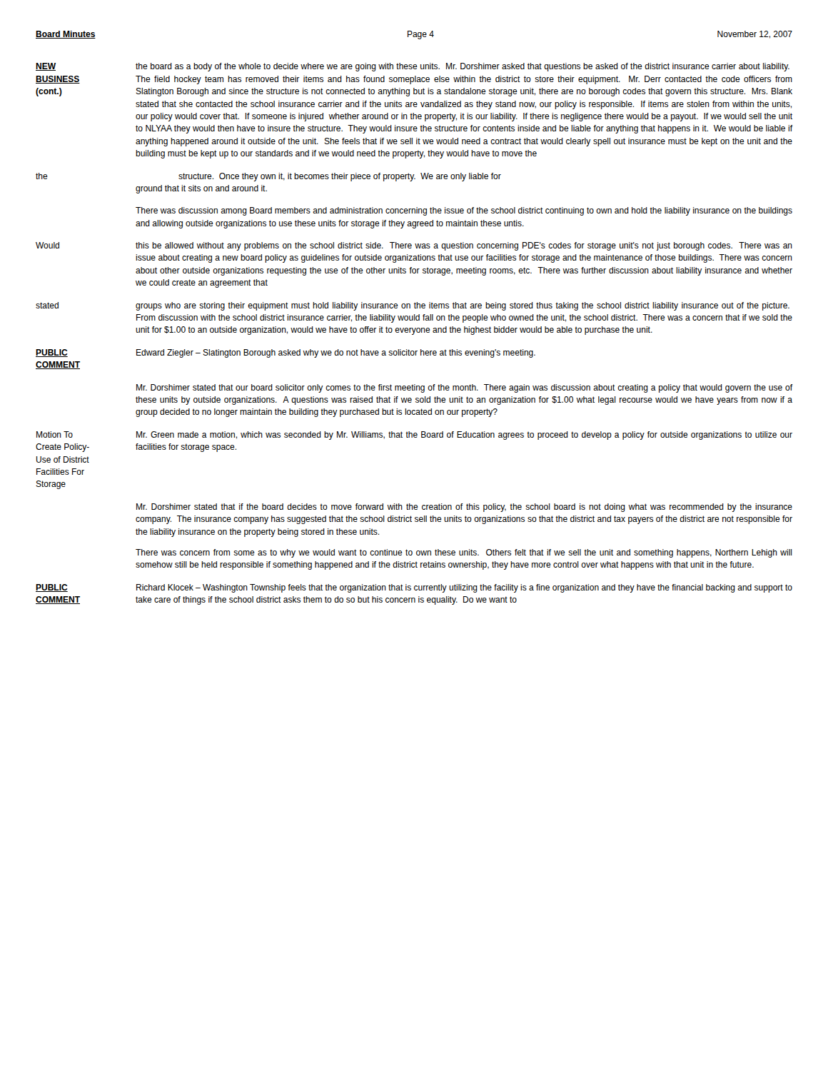Board Minutes
Page 4
November 12, 2007
| NEW BUSINESS (cont.) | the board as a body of the whole to decide where we are going with these units. Mr. Dorshimer asked that questions be asked of the district insurance carrier about liability. The field hockey team has removed their items and has found someplace else within the district to store their equipment. Mr. Derr contacted the code officers from Slatington Borough and since the structure is not connected to anything but is a standalone storage unit, there are no borough codes that govern this structure. Mrs. Blank stated that she contacted the school insurance carrier and if the units are vandalized as they stand now, our policy is responsible. If items are stolen from within the units, our policy would cover that. If someone is injured whether around or in the property, it is our liability. If there is negligence there would be a payout. If we would sell the unit to NLYAA they would then have to insure the structure. They would insure the structure for contents inside and be liable for anything that happens in it. We would be liable if anything happened around it outside of the unit. She feels that if we sell it we would need a contract that would clearly spell out insurance must be kept on the unit and the building must be kept up to our standards and if we would need the property, they would have to move the |
| the | structure. Once they own it, it becomes their piece of property. We are only liable for ground that it sits on and around it. |
| | There was discussion among Board members and administration concerning the issue of the school district continuing to own and hold the liability insurance on the buildings and allowing outside organizations to use these units for storage if they agreed to maintain these untis. |
| Would | this be allowed without any problems on the school district side. There was a question concerning PDE's codes for storage unit's not just borough codes. There was an issue about creating a new board policy as guidelines for outside organizations that use our facilities for storage and the maintenance of those buildings. There was concern about other outside organizations requesting the use of the other units for storage, meeting rooms, etc. There was further discussion about liability insurance and whether we could create an agreement that |
| stated | groups who are storing their equipment must hold liability insurance on the items that are being stored thus taking the school district liability insurance out of the picture. From discussion with the school district insurance carrier, the liability would fall on the people who owned the unit, the school district. There was a concern that if we sold the unit for $1.00 to an outside organization, would we have to offer it to everyone and the highest bidder would be able to purchase the unit. |
| PUBLIC COMMENT | Edward Ziegler – Slatington Borough asked why we do not have a solicitor here at this evening's meeting. |
| | Mr. Dorshimer stated that our board solicitor only comes to the first meeting of the month. There again was discussion about creating a policy that would govern the use of these units by outside organizations. A questions was raised that if we sold the unit to an organization for $1.00 what legal recourse would we have years from now if a group decided to no longer maintain the building they purchased but is located on our property? |
| Motion To Create Policy- Use of District Facilities For Storage | Mr. Green made a motion, which was seconded by Mr. Williams, that the Board of Education agrees to proceed to develop a policy for outside organizations to utilize our facilities for storage space. |
| | Mr. Dorshimer stated that if the board decides to move forward with the creation of this policy, the school board is not doing what was recommended by the insurance company. The insurance company has suggested that the school district sell the units to organizations so that the district and tax payers of the district are not responsible for the liability insurance on the property being stored in these units. There was concern from some as to why we would want to continue to own these units. Others felt that if we sell the unit and something happens, Northern Lehigh will somehow still be held responsible if something happened and if the district retains ownership, they have more control over what happens with that unit in the future. |
| PUBLIC COMMENT | Richard Klocek – Washington Township feels that the organization that is currently utilizing the facility is a fine organization and they have the financial backing and support to take care of things if the school district asks them to do so but his concern is equality. Do we want to |